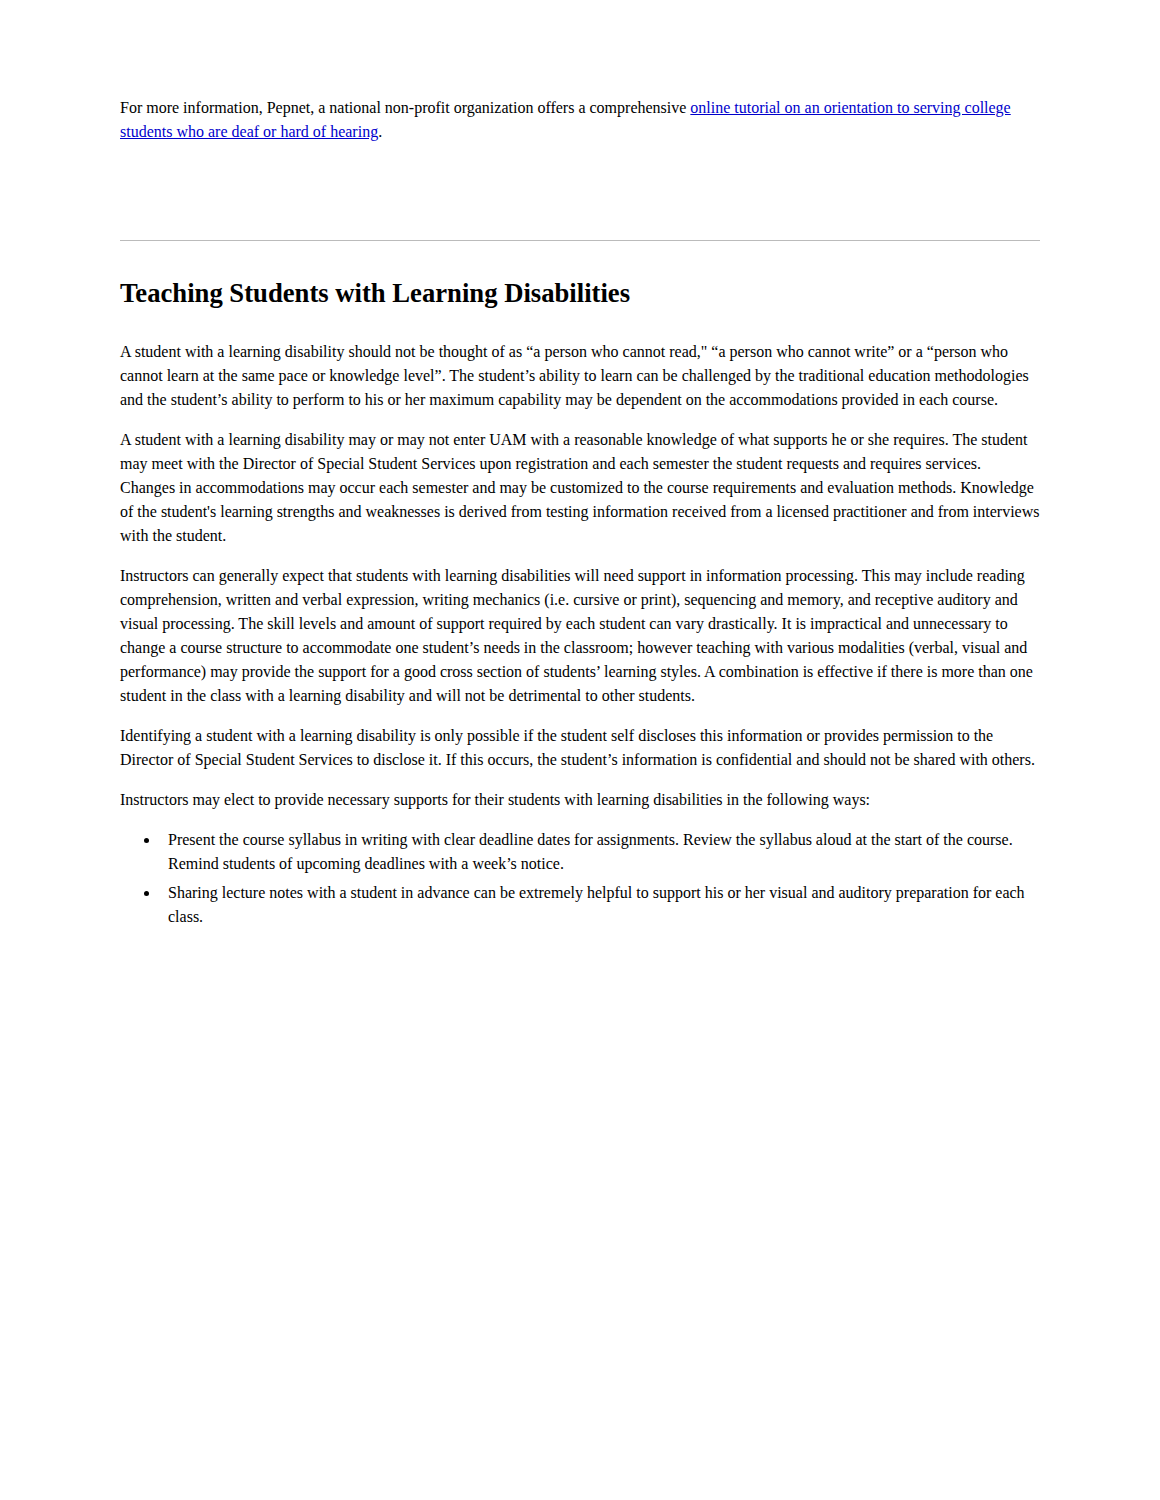For more information, Pepnet, a national non-profit organization offers a comprehensive online tutorial on an orientation to serving college students who are deaf or hard of hearing.
Teaching Students with Learning Disabilities
A student with a learning disability should not be thought of as “a person who cannot read," “a person who cannot write” or a “person who cannot learn at the same pace or knowledge level”. The student’s ability to learn can be challenged by the traditional education methodologies and the student’s ability to perform to his or her maximum capability may be dependent on the accommodations provided in each course.
A student with a learning disability may or may not enter UAM with a reasonable knowledge of what supports he or she requires. The student may meet with the Director of Special Student Services upon registration and each semester the student requests and requires services. Changes in accommodations may occur each semester and may be customized to the course requirements and evaluation methods. Knowledge of the student's learning strengths and weaknesses is derived from testing information received from a licensed practitioner and from interviews with the student.
Instructors can generally expect that students with learning disabilities will need support in information processing. This may include reading comprehension, written and verbal expression, writing mechanics (i.e. cursive or print), sequencing and memory, and receptive auditory and visual processing. The skill levels and amount of support required by each student can vary drastically. It is impractical and unnecessary to change a course structure to accommodate one student’s needs in the classroom; however teaching with various modalities (verbal, visual and performance) may provide the support for a good cross section of students’ learning styles. A combination is effective if there is more than one student in the class with a learning disability and will not be detrimental to other students.
Identifying a student with a learning disability is only possible if the student self discloses this information or provides permission to the Director of Special Student Services to disclose it. If this occurs, the student’s information is confidential and should not be shared with others.
Instructors may elect to provide necessary supports for their students with learning disabilities in the following ways:
Present the course syllabus in writing with clear deadline dates for assignments. Review the syllabus aloud at the start of the course. Remind students of upcoming deadlines with a week’s notice.
Sharing lecture notes with a student in advance can be extremely helpful to support his or her visual and auditory preparation for each class.